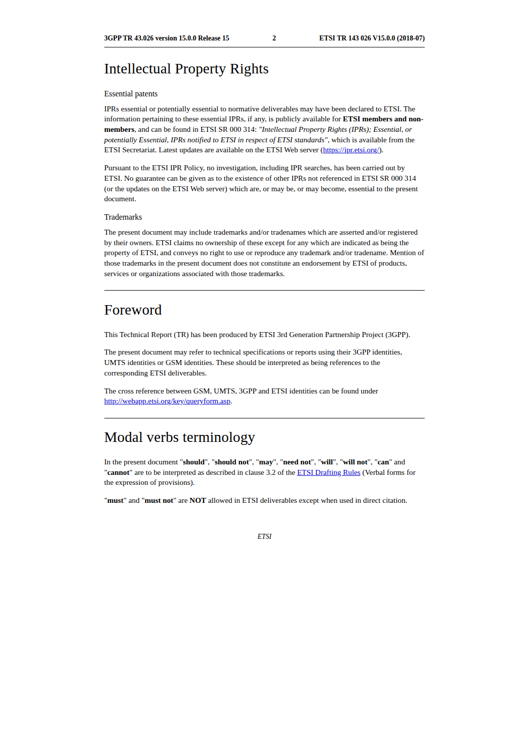3GPP TR 43.026 version 15.0.0 Release 15
2
ETSI TR 143 026 V15.0.0 (2018-07)
Intellectual Property Rights
Essential patents
IPRs essential or potentially essential to normative deliverables may have been declared to ETSI. The information pertaining to these essential IPRs, if any, is publicly available for ETSI members and non-members, and can be found in ETSI SR 000 314: "Intellectual Property Rights (IPRs); Essential, or potentially Essential, IPRs notified to ETSI in respect of ETSI standards", which is available from the ETSI Secretariat. Latest updates are available on the ETSI Web server (https://ipr.etsi.org/).
Pursuant to the ETSI IPR Policy, no investigation, including IPR searches, has been carried out by ETSI. No guarantee can be given as to the existence of other IPRs not referenced in ETSI SR 000 314 (or the updates on the ETSI Web server) which are, or may be, or may become, essential to the present document.
Trademarks
The present document may include trademarks and/or tradenames which are asserted and/or registered by their owners. ETSI claims no ownership of these except for any which are indicated as being the property of ETSI, and conveys no right to use or reproduce any trademark and/or tradename. Mention of those trademarks in the present document does not constitute an endorsement by ETSI of products, services or organizations associated with those trademarks.
Foreword
This Technical Report (TR) has been produced by ETSI 3rd Generation Partnership Project (3GPP).
The present document may refer to technical specifications or reports using their 3GPP identities, UMTS identities or GSM identities. These should be interpreted as being references to the corresponding ETSI deliverables.
The cross reference between GSM, UMTS, 3GPP and ETSI identities can be found under http://webapp.etsi.org/key/queryform.asp.
Modal verbs terminology
In the present document "should", "should not", "may", "need not", "will", "will not", "can" and "cannot" are to be interpreted as described in clause 3.2 of the ETSI Drafting Rules (Verbal forms for the expression of provisions).
"must" and "must not" are NOT allowed in ETSI deliverables except when used in direct citation.
ETSI